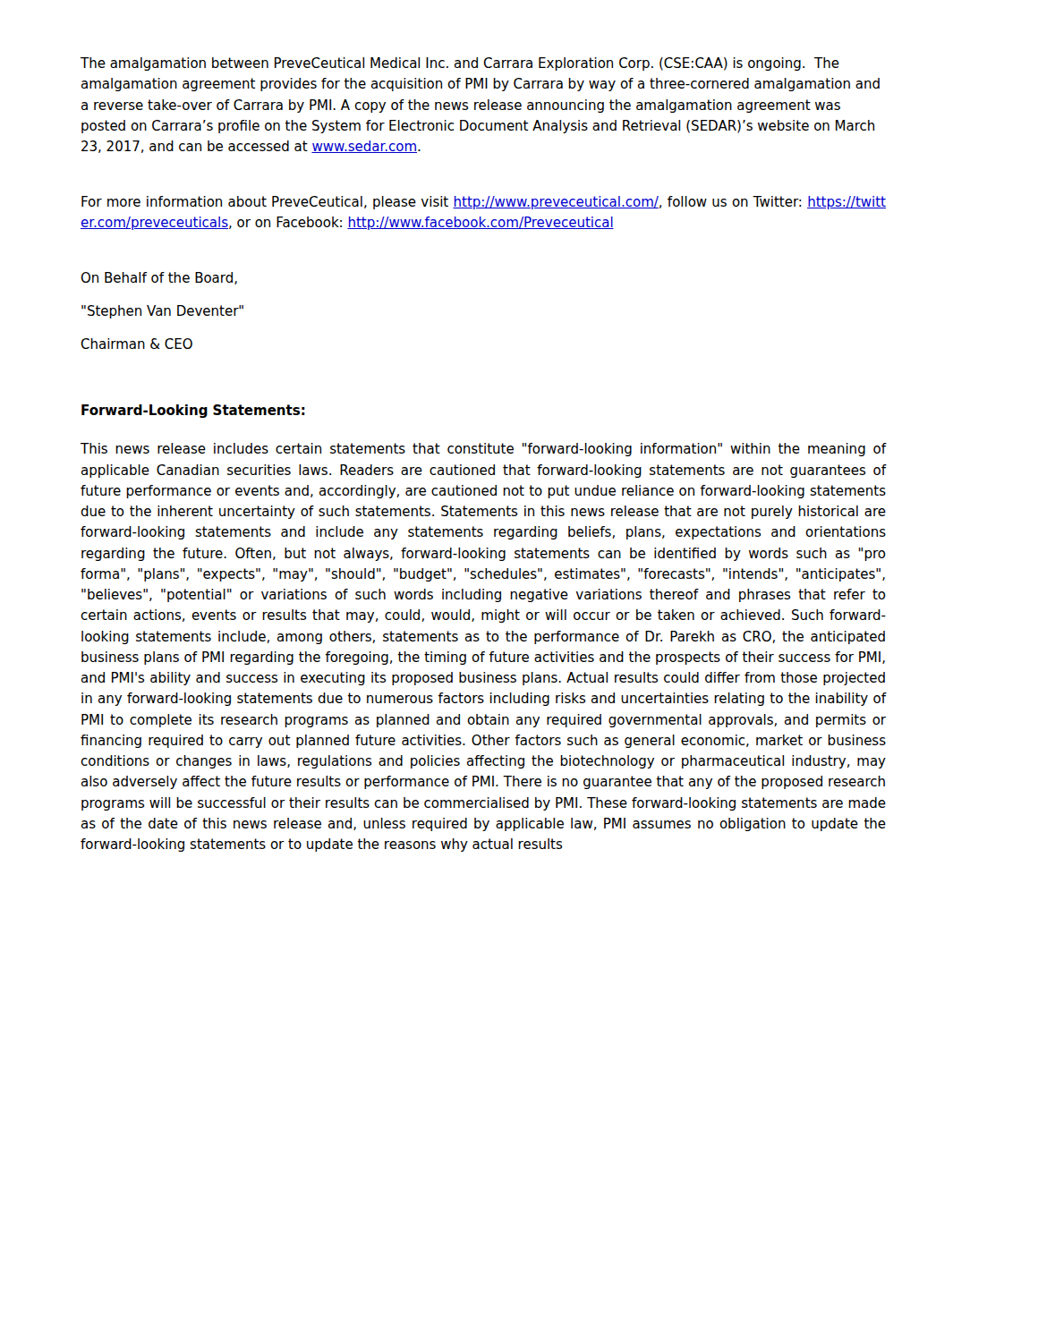The amalgamation between PreveCeutical Medical Inc. and Carrara Exploration Corp. (CSE:CAA) is ongoing. The amalgamation agreement provides for the acquisition of PMI by Carrara by way of a three-cornered amalgamation and a reverse take-over of Carrara by PMI. A copy of the news release announcing the amalgamation agreement was posted on Carrara’s profile on the System for Electronic Document Analysis and Retrieval (SEDAR)’s website on March 23, 2017, and can be accessed at www.sedar.com.
For more information about PreveCeutical, please visit http://www.preveceutical.com/, follow us on Twitter: https://twitter.com/preveceuticals, or on Facebook: http://www.facebook.com/Preveceutical
On Behalf of the Board,
"Stephen Van Deventer"
Chairman & CEO
Forward-Looking Statements:
This news release includes certain statements that constitute "forward-looking information" within the meaning of applicable Canadian securities laws. Readers are cautioned that forward-looking statements are not guarantees of future performance or events and, accordingly, are cautioned not to put undue reliance on forward-looking statements due to the inherent uncertainty of such statements. Statements in this news release that are not purely historical are forward-looking statements and include any statements regarding beliefs, plans, expectations and orientations regarding the future. Often, but not always, forward-looking statements can be identified by words such as "pro forma", "plans", "expects", "may", "should", "budget", "schedules", estimates", "forecasts", "intends", "anticipates", "believes", "potential" or variations of such words including negative variations thereof and phrases that refer to certain actions, events or results that may, could, would, might or will occur or be taken or achieved. Such forward-looking statements include, among others, statements as to the performance of Dr. Parekh as CRO, the anticipated business plans of PMI regarding the foregoing, the timing of future activities and the prospects of their success for PMI, and PMI's ability and success in executing its proposed business plans. Actual results could differ from those projected in any forward-looking statements due to numerous factors including risks and uncertainties relating to the inability of PMI to complete its research programs as planned and obtain any required governmental approvals, and permits or financing required to carry out planned future activities. Other factors such as general economic, market or business conditions or changes in laws, regulations and policies affecting the biotechnology or pharmaceutical industry, may also adversely affect the future results or performance of PMI. There is no guarantee that any of the proposed research programs will be successful or their results can be commercialised by PMI. These forward-looking statements are made as of the date of this news release and, unless required by applicable law, PMI assumes no obligation to update the forward-looking statements or to update the reasons why actual results